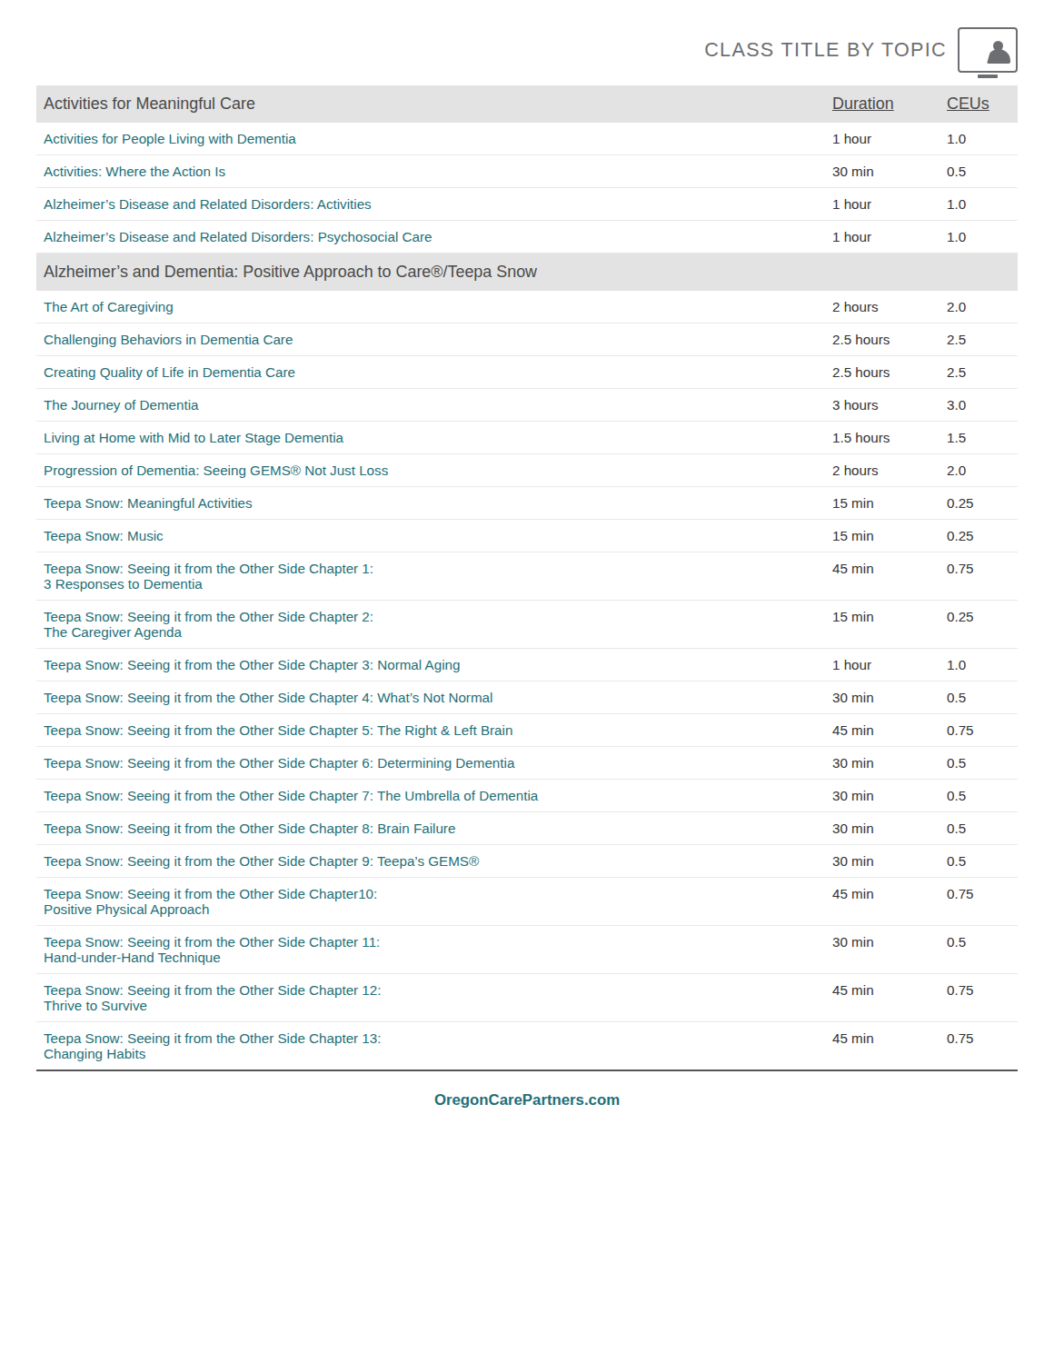Class Title by Topic
| Activities for Meaningful Care | Duration | CEUs |
| --- | --- | --- |
| Activities for People Living with Dementia | 1 hour | 1.0 |
| Activities: Where the Action Is | 30 min | 0.5 |
| Alzheimer’s Disease and Related Disorders: Activities | 1 hour | 1.0 |
| Alzheimer’s Disease and Related Disorders: Psychosocial Care | 1 hour | 1.0 |
| Alzheimer’s and Dementia: Positive Approach to Care®/Teepa Snow |
| The Art of Caregiving | 2 hours | 2.0 |
| Challenging Behaviors in Dementia Care | 2.5 hours | 2.5 |
| Creating Quality of Life in Dementia Care | 2.5 hours | 2.5 |
| The Journey of Dementia | 3 hours | 3.0 |
| Living at Home with Mid to Later Stage Dementia | 1.5 hours | 1.5 |
| Progression of Dementia: Seeing GEMS® Not Just Loss | 2 hours | 2.0 |
| Teepa Snow: Meaningful Activities | 15 min | 0.25 |
| Teepa Snow: Music | 15 min | 0.25 |
| Teepa Snow: Seeing it from the Other Side Chapter 1: 3 Responses to Dementia | 45 min | 0.75 |
| Teepa Snow: Seeing it from the Other Side Chapter 2: The Caregiver Agenda | 15 min | 0.25 |
| Teepa Snow: Seeing it from the Other Side Chapter 3: Normal Aging | 1 hour | 1.0 |
| Teepa Snow: Seeing it from the Other Side Chapter 4: What’s Not Normal | 30 min | 0.5 |
| Teepa Snow: Seeing it from the Other Side Chapter 5: The Right & Left Brain | 45 min | 0.75 |
| Teepa Snow: Seeing it from the Other Side Chapter 6: Determining Dementia | 30 min | 0.5 |
| Teepa Snow: Seeing it from the Other Side Chapter 7: The Umbrella of Dementia | 30 min | 0.5 |
| Teepa Snow: Seeing it from the Other Side Chapter 8: Brain Failure | 30 min | 0.5 |
| Teepa Snow: Seeing it from the Other Side Chapter 9: Teepa’s GEMS® | 30 min | 0.5 |
| Teepa Snow: Seeing it from the Other Side Chapter10: Positive Physical Approach | 45 min | 0.75 |
| Teepa Snow: Seeing it from the Other Side Chapter 11: Hand-under-Hand Technique | 30 min | 0.5 |
| Teepa Snow: Seeing it from the Other Side Chapter 12: Thrive to Survive | 45 min | 0.75 |
| Teepa Snow: Seeing it from the Other Side Chapter 13: Changing Habits | 45 min | 0.75 |
OregonCarePartners.com